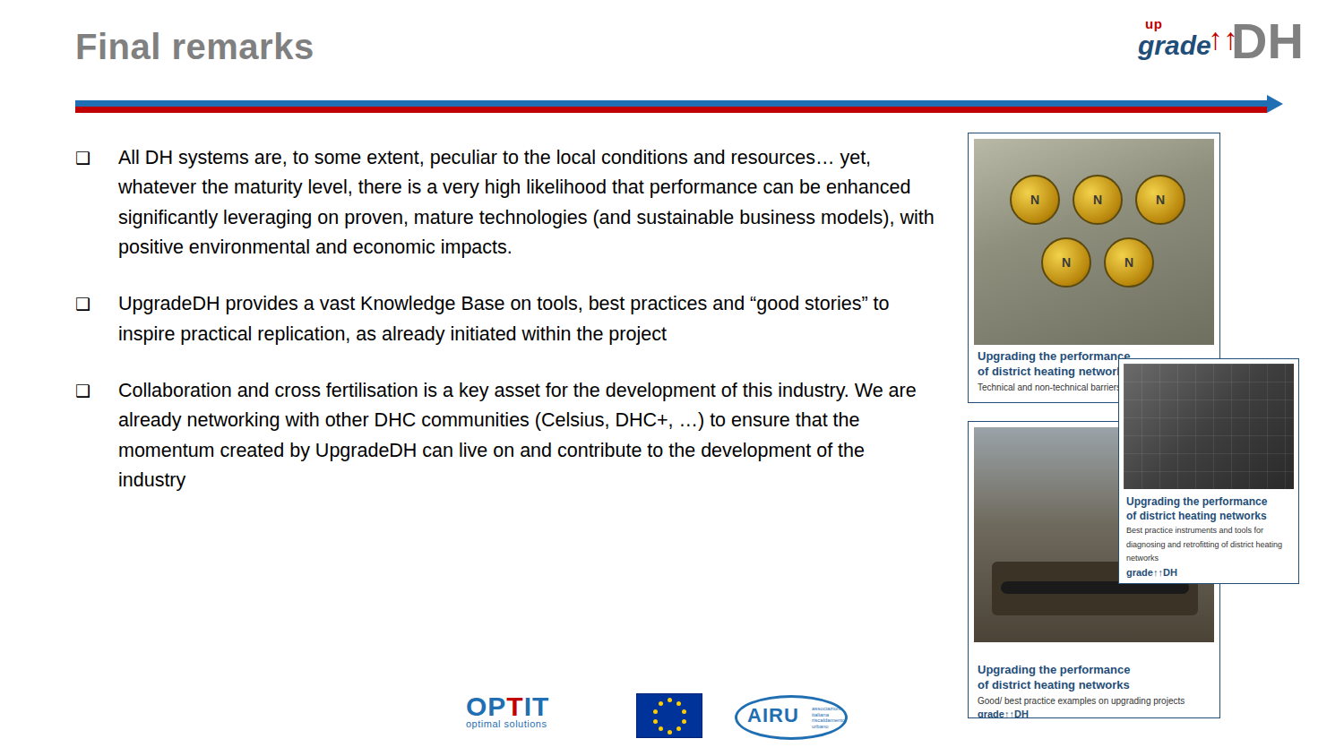Final remarks
up
grade
↑↑
DH
❑ All DH systems are, to some extent, peculiar to the local conditions and resources… yet, whatever the maturity level, there is a very high likelihood that performance can be enhanced significantly leveraging on proven, mature technologies (and sustainable business models), with positive environmental and economic impacts.
❑ UpgradeDH provides a vast Knowledge Base on tools, best practices and “good stories” to inspire practical replication, as already initiated within the project
❑ Collaboration and cross fertilisation is a key asset for the development of this industry. We are already networking with other DHC communities (Celsius, DHC+, …) to ensure that the momentum created by UpgradeDH can live on and contribute to the development of the industry
N
N
N
N
N
Upgrading the performance
of district heating networks
Technical and non-technical barriers
Upgrading the performance
of district heating networks
Good/ best practice examples on upgrading projects
grade↑↑DH
Upgrading the performance
of district heating networks
Best practice instruments and tools for diagnosing and retrofitting of district heating networks
grade↑↑DH
OPTIT
optimal solutions
AIRU
associazione
italiana
riscaldamento
urbano